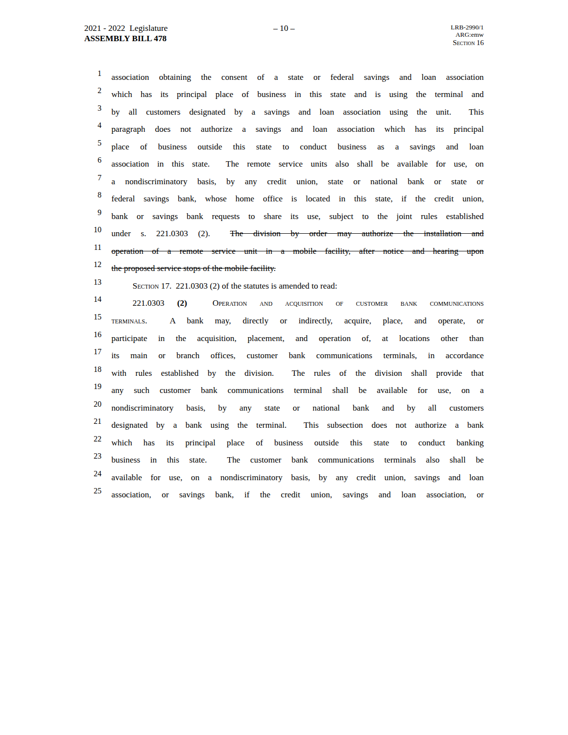2021 - 2022 Legislature
ASSEMBLY BILL 478
– 10 –
LRB-2990/1
ARG:emw
Section 16
association obtaining the consent of a state or federal savings and loan association
which has its principal place of business in this state and is using the terminal and
by all customers designated by a savings and loan association using the unit. This
paragraph does not authorize a savings and loan association which has its principal
place of business outside this state to conduct business as a savings and loan
association in this state. The remote service units also shall be available for use, on
a nondiscriminatory basis, by any credit union, state or national bank or state or
federal savings bank, whose home office is located in this state, if the credit union,
bank or savings bank requests to share its use, subject to the joint rules established
under s. 221.0303 (2). The division by order may authorize the installation and
operation of a remote service unit in a mobile facility, after notice and hearing upon
the proposed service stops of the mobile facility.
Section 17. 221.0303 (2) of the statutes is amended to read:
221.0303 (2) Operation and acquisition of customer bank communications
terminals. A bank may, directly or indirectly, acquire, place, and operate, or
participate in the acquisition, placement, and operation of, at locations other than
its main or branch offices, customer bank communications terminals, in accordance
with rules established by the division. The rules of the division shall provide that
any such customer bank communications terminal shall be available for use, on a
nondiscriminatory basis, by any state or national bank and by all customers
designated by a bank using the terminal. This subsection does not authorize a bank
which has its principal place of business outside this state to conduct banking
business in this state. The customer bank communications terminals also shall be
available for use, on a nondiscriminatory basis, by any credit union, savings and loan
association, or savings bank, if the credit union, savings and loan association, or